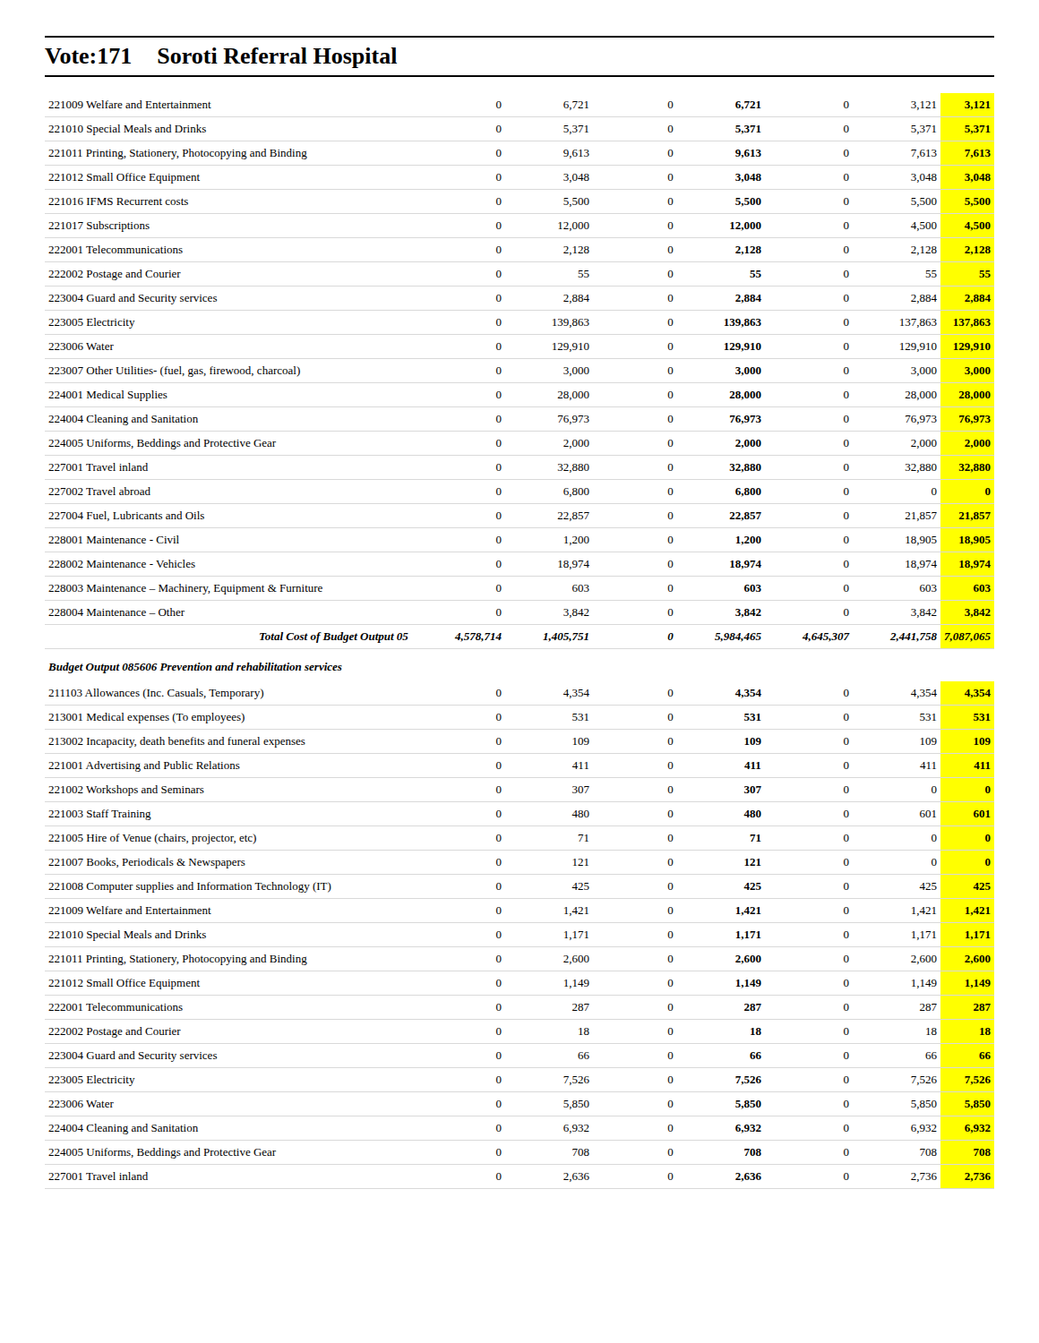Vote:171 Soroti Referral Hospital
| 221009 Welfare and Entertainment | 0 | 6,721 | 0 | 6,721 | 0 | 3,121 | 3,121 |
| 221010 Special Meals and Drinks | 0 | 5,371 | 0 | 5,371 | 0 | 5,371 | 5,371 |
| 221011 Printing, Stationery, Photocopying and Binding | 0 | 9,613 | 0 | 9,613 | 0 | 7,613 | 7,613 |
| 221012 Small Office Equipment | 0 | 3,048 | 0 | 3,048 | 0 | 3,048 | 3,048 |
| 221016 IFMS Recurrent costs | 0 | 5,500 | 0 | 5,500 | 0 | 5,500 | 5,500 |
| 221017 Subscriptions | 0 | 12,000 | 0 | 12,000 | 0 | 4,500 | 4,500 |
| 222001 Telecommunications | 0 | 2,128 | 0 | 2,128 | 0 | 2,128 | 2,128 |
| 222002 Postage and Courier | 0 | 55 | 0 | 55 | 0 | 55 | 55 |
| 223004 Guard and Security services | 0 | 2,884 | 0 | 2,884 | 0 | 2,884 | 2,884 |
| 223005 Electricity | 0 | 139,863 | 0 | 139,863 | 0 | 137,863 | 137,863 |
| 223006 Water | 0 | 129,910 | 0 | 129,910 | 0 | 129,910 | 129,910 |
| 223007 Other Utilities- (fuel, gas, firewood, charcoal) | 0 | 3,000 | 0 | 3,000 | 0 | 3,000 | 3,000 |
| 224001 Medical Supplies | 0 | 28,000 | 0 | 28,000 | 0 | 28,000 | 28,000 |
| 224004 Cleaning and Sanitation | 0 | 76,973 | 0 | 76,973 | 0 | 76,973 | 76,973 |
| 224005 Uniforms, Beddings and Protective Gear | 0 | 2,000 | 0 | 2,000 | 0 | 2,000 | 2,000 |
| 227001 Travel inland | 0 | 32,880 | 0 | 32,880 | 0 | 32,880 | 32,880 |
| 227002 Travel abroad | 0 | 6,800 | 0 | 6,800 | 0 | 0 | 0 |
| 227004 Fuel, Lubricants and Oils | 0 | 22,857 | 0 | 22,857 | 0 | 21,857 | 21,857 |
| 228001 Maintenance - Civil | 0 | 1,200 | 0 | 1,200 | 0 | 18,905 | 18,905 |
| 228002 Maintenance - Vehicles | 0 | 18,974 | 0 | 18,974 | 0 | 18,974 | 18,974 |
| 228003 Maintenance – Machinery, Equipment & Furniture | 0 | 603 | 0 | 603 | 0 | 603 | 603 |
| 228004 Maintenance – Other | 0 | 3,842 | 0 | 3,842 | 0 | 3,842 | 3,842 |
| Total Cost of Budget Output 05 | 4,578,714 | 1,405,751 | 0 | 5,984,465 | 4,645,307 | 2,441,758 | 7,087,065 |
| Budget Output 085606 Prevention and rehabilitation services |
| 211103 Allowances (Inc. Casuals, Temporary) | 0 | 4,354 | 0 | 4,354 | 0 | 4,354 | 4,354 |
| 213001 Medical expenses (To employees) | 0 | 531 | 0 | 531 | 0 | 531 | 531 |
| 213002 Incapacity, death benefits and funeral expenses | 0 | 109 | 0 | 109 | 0 | 109 | 109 |
| 221001 Advertising and Public Relations | 0 | 411 | 0 | 411 | 0 | 411 | 411 |
| 221002 Workshops and Seminars | 0 | 307 | 0 | 307 | 0 | 0 | 0 |
| 221003 Staff Training | 0 | 480 | 0 | 480 | 0 | 601 | 601 |
| 221005 Hire of Venue (chairs, projector, etc) | 0 | 71 | 0 | 71 | 0 | 0 | 0 |
| 221007 Books, Periodicals & Newspapers | 0 | 121 | 0 | 121 | 0 | 0 | 0 |
| 221008 Computer supplies and Information Technology (IT) | 0 | 425 | 0 | 425 | 0 | 425 | 425 |
| 221009 Welfare and Entertainment | 0 | 1,421 | 0 | 1,421 | 0 | 1,421 | 1,421 |
| 221010 Special Meals and Drinks | 0 | 1,171 | 0 | 1,171 | 0 | 1,171 | 1,171 |
| 221011 Printing, Stationery, Photocopying and Binding | 0 | 2,600 | 0 | 2,600 | 0 | 2,600 | 2,600 |
| 221012 Small Office Equipment | 0 | 1,149 | 0 | 1,149 | 0 | 1,149 | 1,149 |
| 222001 Telecommunications | 0 | 287 | 0 | 287 | 0 | 287 | 287 |
| 222002 Postage and Courier | 0 | 18 | 0 | 18 | 0 | 18 | 18 |
| 223004 Guard and Security services | 0 | 66 | 0 | 66 | 0 | 66 | 66 |
| 223005 Electricity | 0 | 7,526 | 0 | 7,526 | 0 | 7,526 | 7,526 |
| 223006 Water | 0 | 5,850 | 0 | 5,850 | 0 | 5,850 | 5,850 |
| 224004 Cleaning and Sanitation | 0 | 6,932 | 0 | 6,932 | 0 | 6,932 | 6,932 |
| 224005 Uniforms, Beddings and Protective Gear | 0 | 708 | 0 | 708 | 0 | 708 | 708 |
| 227001 Travel inland | 0 | 2,636 | 0 | 2,636 | 0 | 2,736 | 2,736 |